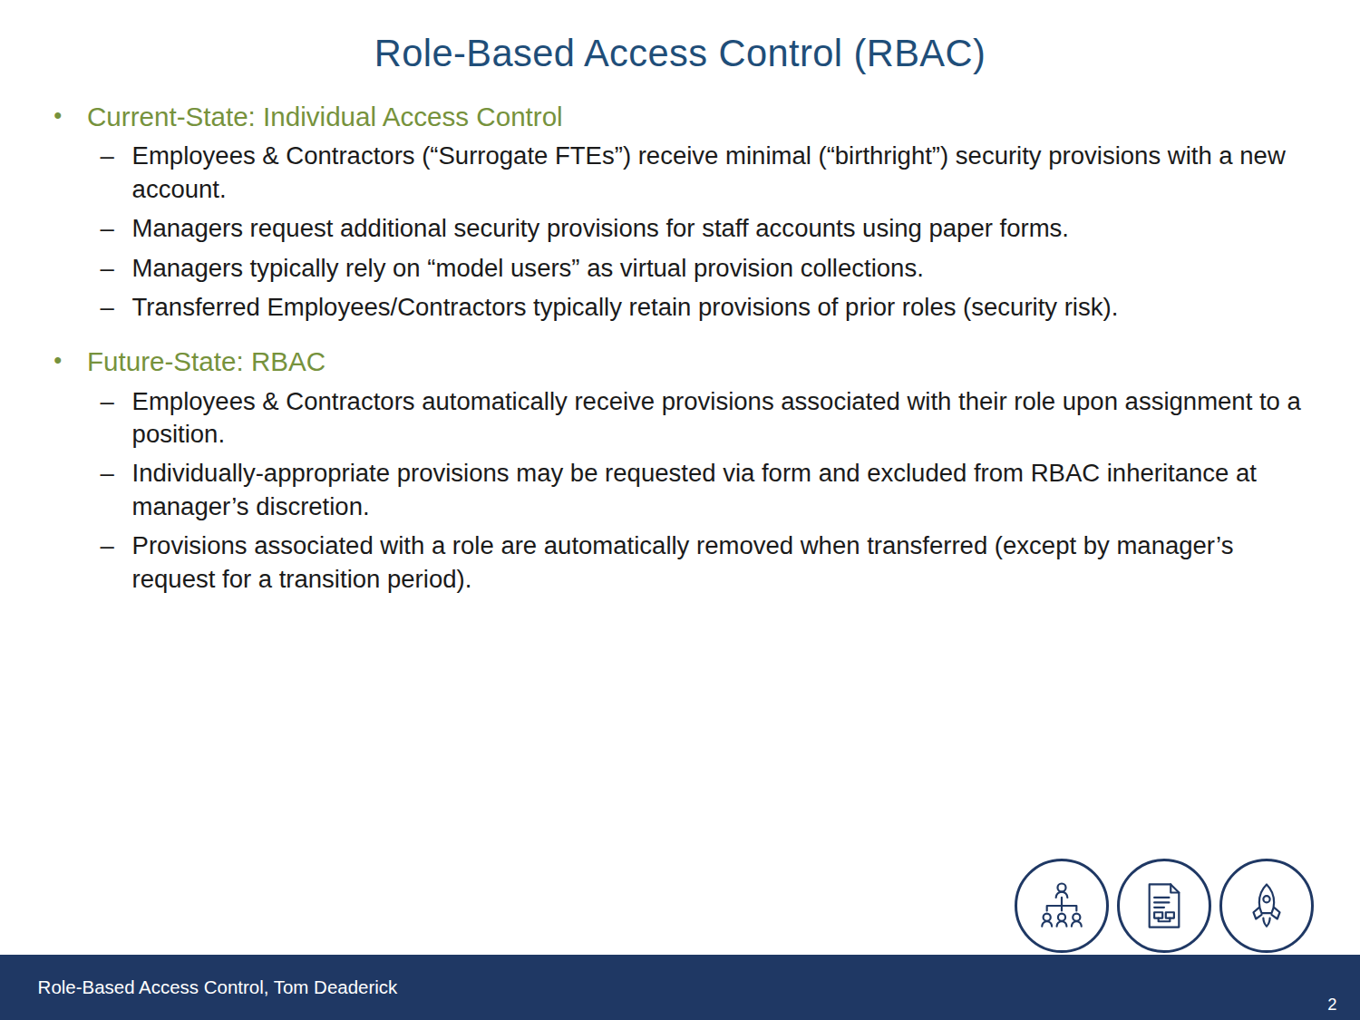Role-Based Access Control (RBAC)
Current-State: Individual Access Control
Employees & Contractors (“Surrogate FTEs”) receive minimal (“birthright”) security provisions with a new account.
Managers request additional security provisions for staff accounts using paper forms.
Managers typically rely on “model users” as virtual provision collections.
Transferred Employees/Contractors typically retain provisions of prior roles (security risk).
Future-State: RBAC
Employees & Contractors automatically receive provisions associated with their role upon assignment to a position.
Individually-appropriate provisions may be requested via form and excluded from RBAC inheritance at manager’s discretion.
Provisions associated with a role are automatically removed when transferred (except by manager’s request for a transition period).
Role-Based Access Control, Tom Deaderick 2